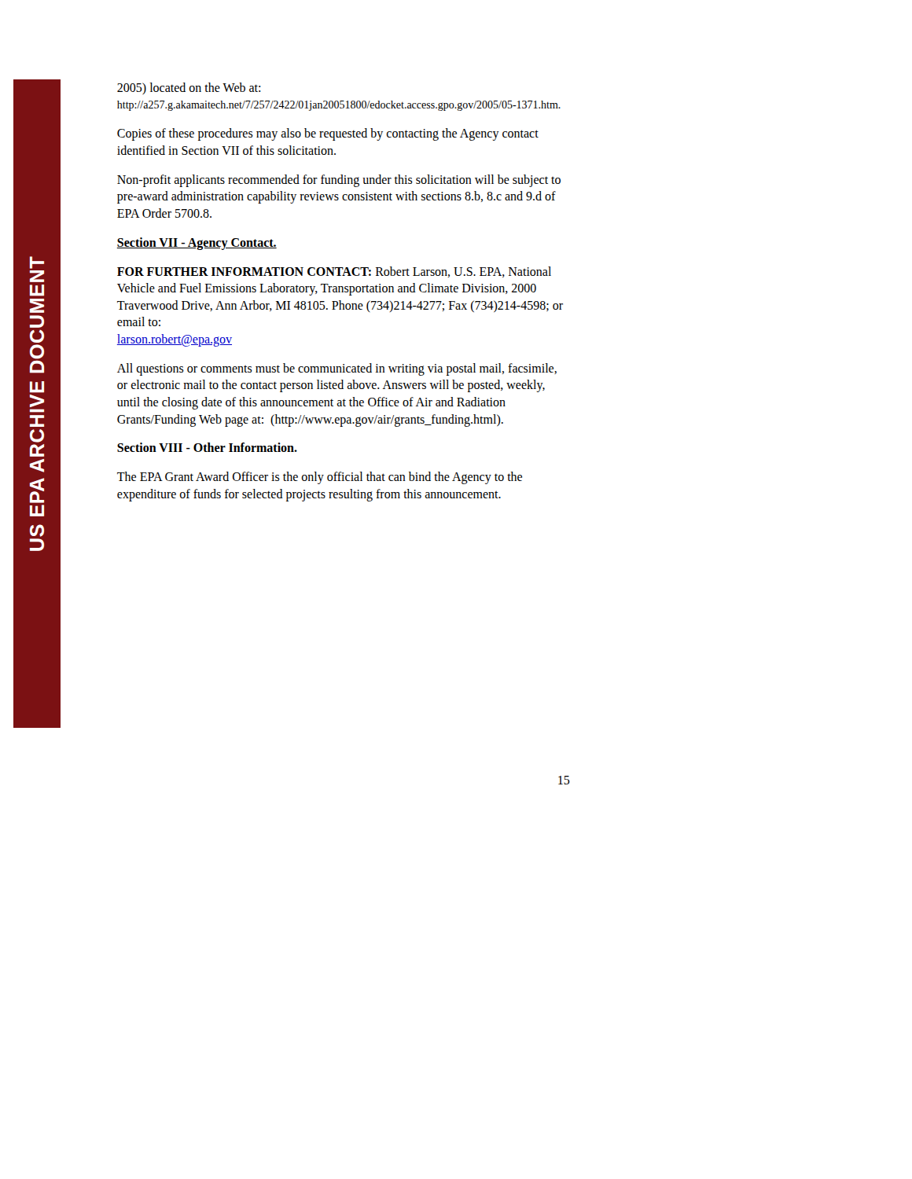US EPA ARCHIVE DOCUMENT
2005) located on the Web at:
http://a257.g.akamaitech.net/7/257/2422/01jan20051800/edocket.access.gpo.gov/2005/05-1371.htm.
Copies of these procedures may also be requested by contacting the Agency contact identified in Section VII of this solicitation.
Non-profit applicants recommended for funding under this solicitation will be subject to pre-award administration capability reviews consistent with sections 8.b, 8.c and 9.d of EPA Order 5700.8.
Section VII - Agency Contact.
FOR FURTHER INFORMATION CONTACT: Robert Larson, U.S. EPA, National Vehicle and Fuel Emissions Laboratory, Transportation and Climate Division, 2000 Traverwood Drive, Ann Arbor, MI 48105. Phone (734)214-4277; Fax (734)214-4598; or email to:
larson.robert@epa.gov
All questions or comments must be communicated in writing via postal mail, facsimile, or electronic mail to the contact person listed above. Answers will be posted, weekly, until the closing date of this announcement at the Office of Air and Radiation Grants/Funding Web page at: (http://www.epa.gov/air/grants_funding.html).
Section VIII - Other Information.
The EPA Grant Award Officer is the only official that can bind the Agency to the expenditure of funds for selected projects resulting from this announcement.
15